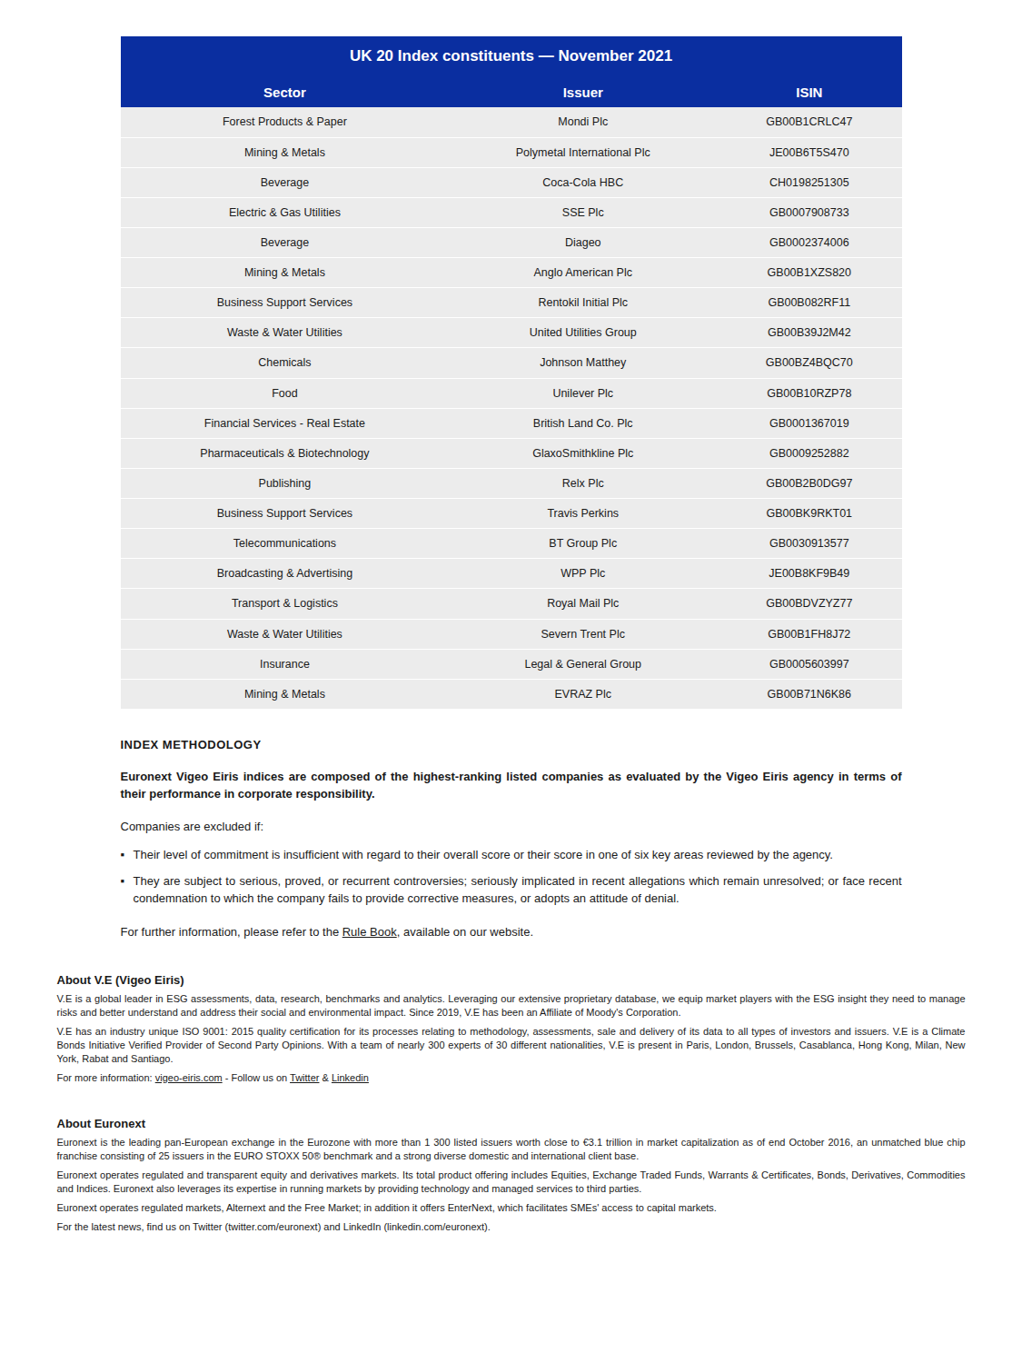UK 20 Index constituents — November 2021
| Sector | Issuer | ISIN |
| --- | --- | --- |
| Forest Products & Paper | Mondi Plc | GB00B1CRLC47 |
| Mining & Metals | Polymetal International Plc | JE00B6T5S470 |
| Beverage | Coca-Cola HBC | CH0198251305 |
| Electric & Gas Utilities | SSE Plc | GB0007908733 |
| Beverage | Diageo | GB0002374006 |
| Mining & Metals | Anglo American Plc | GB00B1XZS820 |
| Business Support Services | Rentokil Initial Plc | GB00B082RF11 |
| Waste & Water Utilities | United Utilities Group | GB00B39J2M42 |
| Chemicals | Johnson Matthey | GB00BZ4BQC70 |
| Food | Unilever Plc | GB00B10RZP78 |
| Financial Services - Real Estate | British Land Co. Plc | GB0001367019 |
| Pharmaceuticals & Biotechnology | GlaxoSmithkline Plc | GB0009252882 |
| Publishing | Relx Plc | GB00B2B0DG97 |
| Business Support Services | Travis Perkins | GB00BK9RKT01 |
| Telecommunications | BT Group Plc | GB0030913577 |
| Broadcasting & Advertising | WPP Plc | JE00B8KF9B49 |
| Transport & Logistics | Royal Mail Plc | GB00BDVZYZ77 |
| Waste & Water Utilities | Severn Trent Plc | GB00B1FH8J72 |
| Insurance | Legal & General Group | GB0005603997 |
| Mining & Metals | EVRAZ Plc | GB00B71N6K86 |
INDEX METHODOLOGY
Euronext Vigeo Eiris indices are composed of the highest-ranking listed companies as evaluated by the Vigeo Eiris agency in terms of their performance in corporate responsibility.
Companies are excluded if:
Their level of commitment is insufficient with regard to their overall score or their score in one of six key areas reviewed by the agency.
They are subject to serious, proved, or recurrent controversies; seriously implicated in recent allegations which remain unresolved; or face recent condemnation to which the company fails to provide corrective measures, or adopts an attitude of denial.
For further information, please refer to the Rule Book, available on our website.
About V.E (Vigeo Eiris)
V.E is a global leader in ESG assessments, data, research, benchmarks and analytics. Leveraging our extensive proprietary database, we equip market players with the ESG insight they need to manage risks and better understand and address their social and environmental impact. Since 2019, V.E has been an Affiliate of Moody's Corporation.
V.E has an industry unique ISO 9001: 2015 quality certification for its processes relating to methodology, assessments, sale and delivery of its data to all types of investors and issuers. V.E is a Climate Bonds Initiative Verified Provider of Second Party Opinions. With a team of nearly 300 experts of 30 different nationalities, V.E is present in Paris, London, Brussels, Casablanca, Hong Kong, Milan, New York, Rabat and Santiago.
For more information: vigeo-eiris.com - Follow us on Twitter & Linkedin
About Euronext
Euronext is the leading pan-European exchange in the Eurozone with more than 1 300 listed issuers worth close to €3.1 trillion in market capitalization as of end October 2016, an unmatched blue chip franchise consisting of 25 issuers in the EURO STOXX 50® benchmark and a strong diverse domestic and international client base.
Euronext operates regulated and transparent equity and derivatives markets. Its total product offering includes Equities, Exchange Traded Funds, Warrants & Certificates, Bonds, Derivatives, Commodities and Indices. Euronext also leverages its expertise in running markets by providing technology and managed services to third parties.
Euronext operates regulated markets, Alternext and the Free Market; in addition it offers EnterNext, which facilitates SMEs' access to capital markets.
For the latest news, find us on Twitter (twitter.com/euronext) and LinkedIn (linkedin.com/euronext).